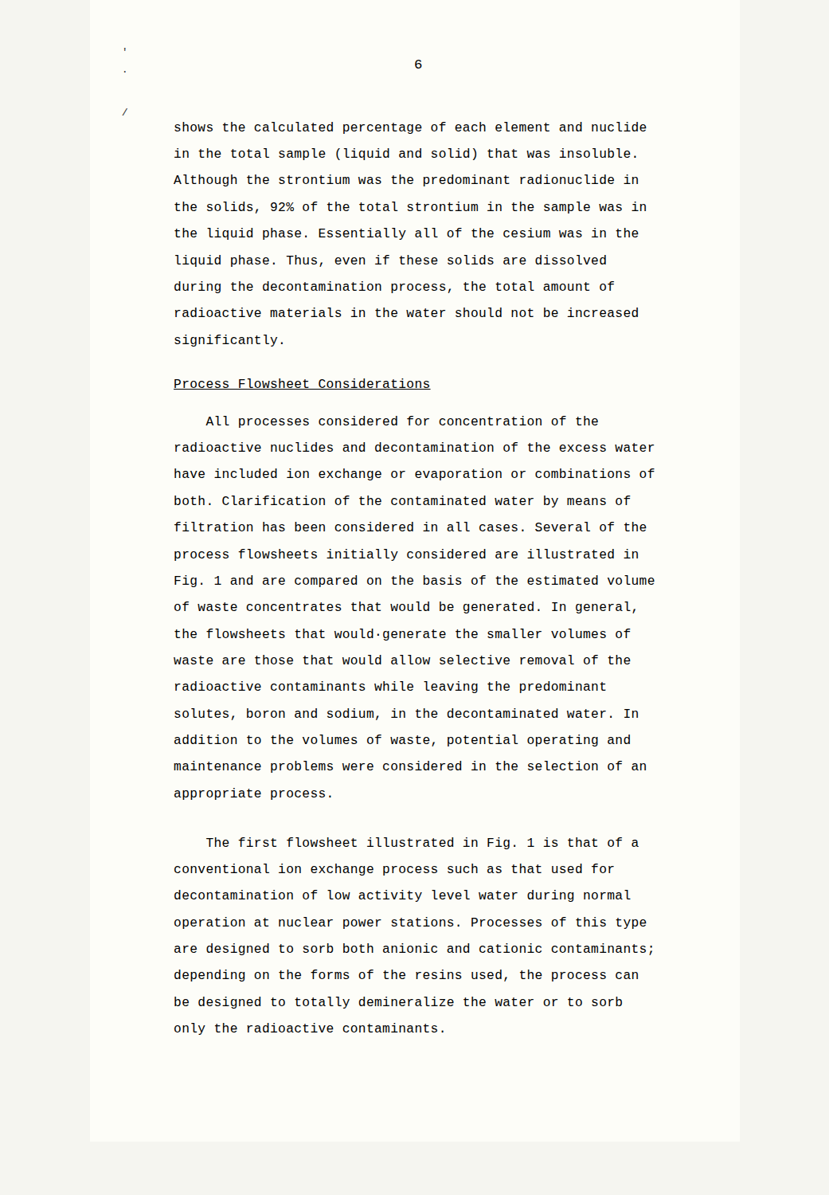'
·
/
6
shows the calculated percentage of each element and nuclide in the total sample (liquid and solid) that was insoluble. Although the strontium was the predominant radionuclide in the solids, 92% of the total strontium in the sample was in the liquid phase. Essentially all of the cesium was in the liquid phase. Thus, even if these solids are dissolved during the decontamination process, the total amount of radioactive materials in the water should not be increased significantly.
Process Flowsheet Considerations
All processes considered for concentration of the radioactive nuclides and decontamination of the excess water have included ion exchange or evaporation or combinations of both. Clarification of the contaminated water by means of filtration has been considered in all cases. Several of the process flowsheets initially considered are illustrated in Fig. 1 and are compared on the basis of the estimated volume of waste concentrates that would be generated. In general, the flowsheets that would·generate the smaller volumes of waste are those that would allow selective removal of the radioactive contaminants while leaving the predominant solutes, boron and sodium, in the decontaminated water. In addition to the volumes of waste, potential operating and maintenance problems were considered in the selection of an appropriate process.
The first flowsheet illustrated in Fig. 1 is that of a conventional ion exchange process such as that used for decontamination of low activity level water during normal operation at nuclear power stations. Processes of this type are designed to sorb both anionic and cationic contaminants; depending on the forms of the resins used, the process can be designed to totally demineralize the water or to sorb only the radioactive contaminants.